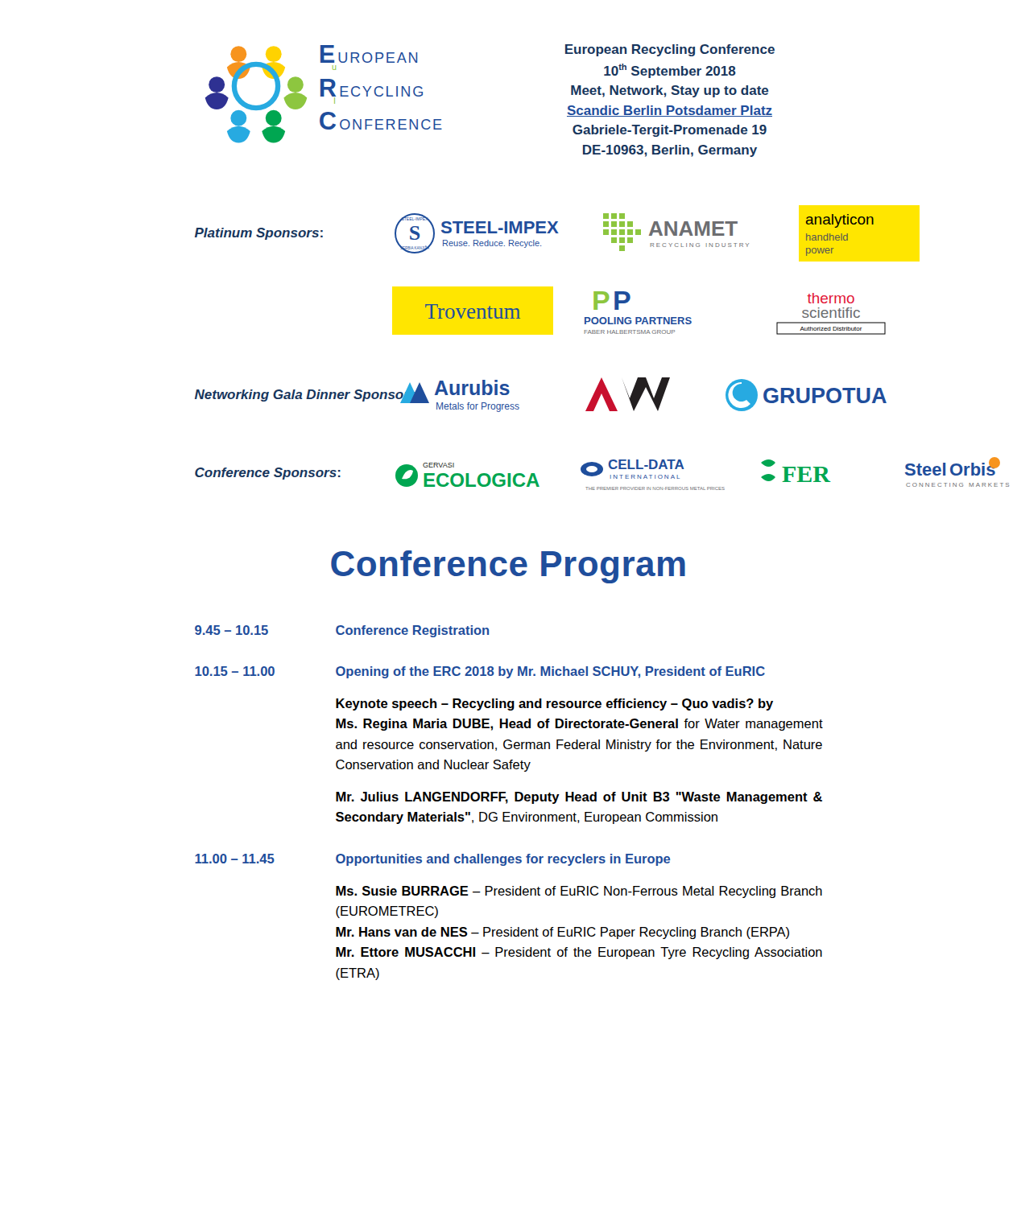E UROPEAN R ECYCLING C ONFERENCE u I
European Recycling Conference
10th September 2018
Meet, Network, Stay up to date
Scandic Berlin Potsdamer Platz
Gabriele-Tergit-Promenade 19
DE-10963, Berlin, Germany
Platinum Sponsors:
S STEEL-IMPEX SERBIA KANJIŽA STEEL-IMPEX Reuse. Reduce. Recycle.
ANAMET RECYCLING INDUSTRY
analyticon handheld power
Troventum
P P POOLING PARTNERS FABER HALBERTSMA GROUP
thermo scientific Authorized Distributor
Networking Gala Dinner Sponsors:
Aurubis Metals for Progress
GRUPOTUA
Conference Sponsors:
GERVASI ECOLOGICA
CELL-DATA INTERNATIONAL THE PREMIER PROVIDER IN NON-FERROUS METAL PRICES
FER
Steel Orbis CONNECTING MARKETS
Conference Program
9.45 – 10.15
Conference Registration
10.15 – 11.00
Opening of the ERC 2018 by Mr. Michael SCHUY, President of EuRIC
Keynote speech – Recycling and resource efficiency – Quo vadis? by
Ms. Regina Maria DUBE, Head of Directorate-General for Water management and resource conservation, German Federal Ministry for the Environment, Nature Conservation and Nuclear Safety
Mr. Julius LANGENDORFF, Deputy Head of Unit B3 "Waste Management & Secondary Materials", DG Environment, European Commission
11.00 – 11.45
Opportunities and challenges for recyclers in Europe
Ms. Susie BURRAGE – President of EuRIC Non-Ferrous Metal Recycling Branch (EUROMETREC)
Mr. Hans van de NES – President of EuRIC Paper Recycling Branch (ERPA)
Mr. Ettore MUSACCHI – President of the European Tyre Recycling Association (ETRA)